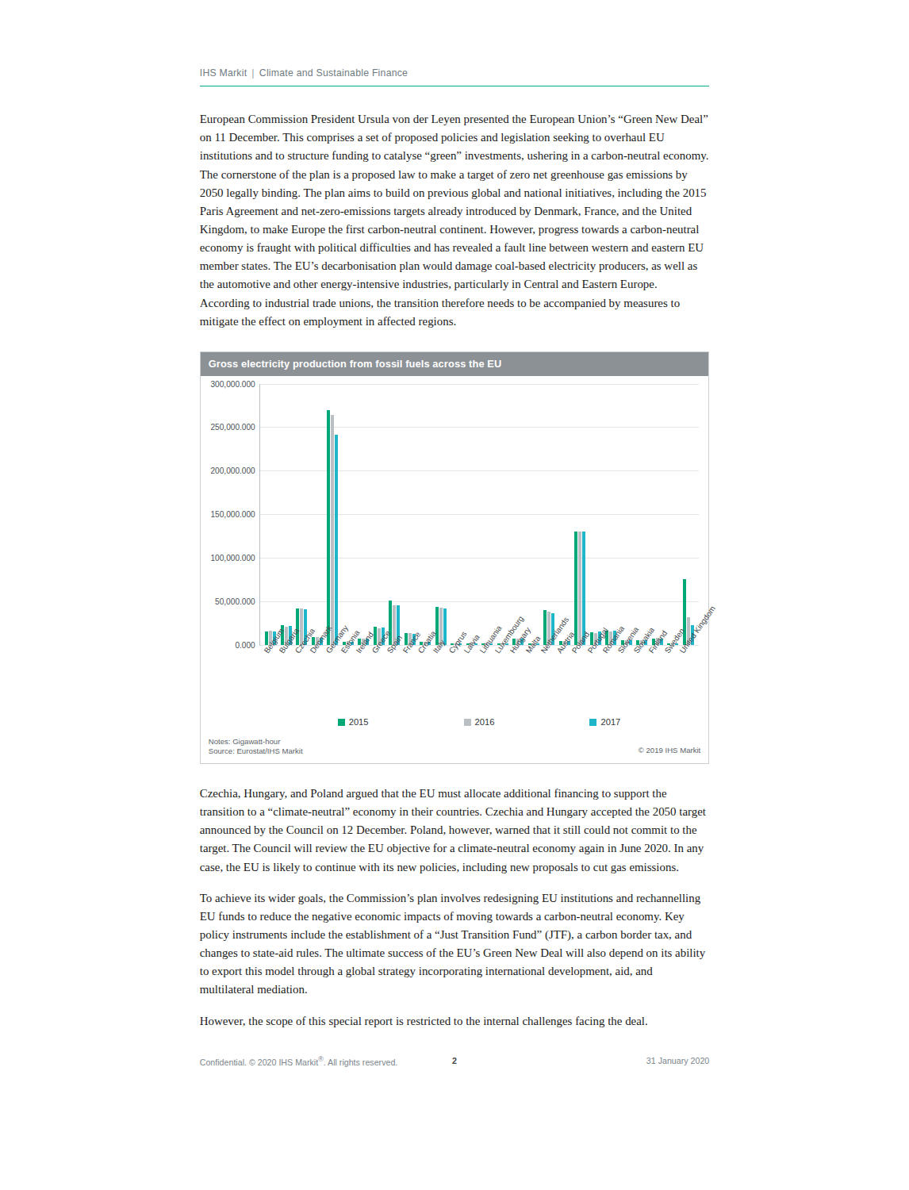IHS Markit|Climate and Sustainable Finance
European Commission President Ursula von der Leyen presented the European Union’s “Green New Deal” on 11 December. This comprises a set of proposed policies and legislation seeking to overhaul EU institutions and to structure funding to catalyse “green” investments, ushering in a carbon-neutral economy. The cornerstone of the plan is a proposed law to make a target of zero net greenhouse gas emissions by 2050 legally binding. The plan aims to build on previous global and national initiatives, including the 2015 Paris Agreement and net-zero-emissions targets already introduced by Denmark, France, and the United Kingdom, to make Europe the first carbon-neutral continent. However, progress towards a carbon-neutral economy is fraught with political difficulties and has revealed a fault line between western and eastern EU member states. The EU’s decarbonisation plan would damage coal-based electricity producers, as well as the automotive and other energy-intensive industries, particularly in Central and Eastern Europe. According to industrial trade unions, the transition therefore needs to be accompanied by measures to mitigate the effect on employment in affected regions.
Gross electricity production from fossil fuels across the EU
300,000.000
250,000.000
200,000.000
150,000.000
100,000.000
50,000.000
0.000
Belgium Bulgaria Czechia Denmark Germany Estonia Ireland Greece Spain France Croatia Italy Cyprus Latvia Lithuania Luxembourg Hungary Malta Netherlands Austria Poland Portugal Romania Slovenia Slovakia Finland Sweden United Kingdom
2015 2016 2017
Notes: Gigawatt-hour
Source: Eurostat/IHS Markit
© 2019 IHS Markit
Czechia, Hungary, and Poland argued that the EU must allocate additional financing to support the transition to a “climate-neutral” economy in their countries. Czechia and Hungary accepted the 2050 target announced by the Council on 12 December. Poland, however, warned that it still could not commit to the target. The Council will review the EU objective for a climate-neutral economy again in June 2020. In any case, the EU is likely to continue with its new policies, including new proposals to cut gas emissions.
To achieve its wider goals, the Commission’s plan involves redesigning EU institutions and rechannelling EU funds to reduce the negative economic impacts of moving towards a carbon-neutral economy. Key policy instruments include the establishment of a “Just Transition Fund” (JTF), a carbon border tax, and changes to state-aid rules. The ultimate success of the EU’s Green New Deal will also depend on its ability to export this model through a global strategy incorporating international development, aid, and multilateral mediation.
However, the scope of this special report is restricted to the internal challenges facing the deal.
Confidential. © 2020 IHS Markit®. All rights reserved. 2 31 January 2020